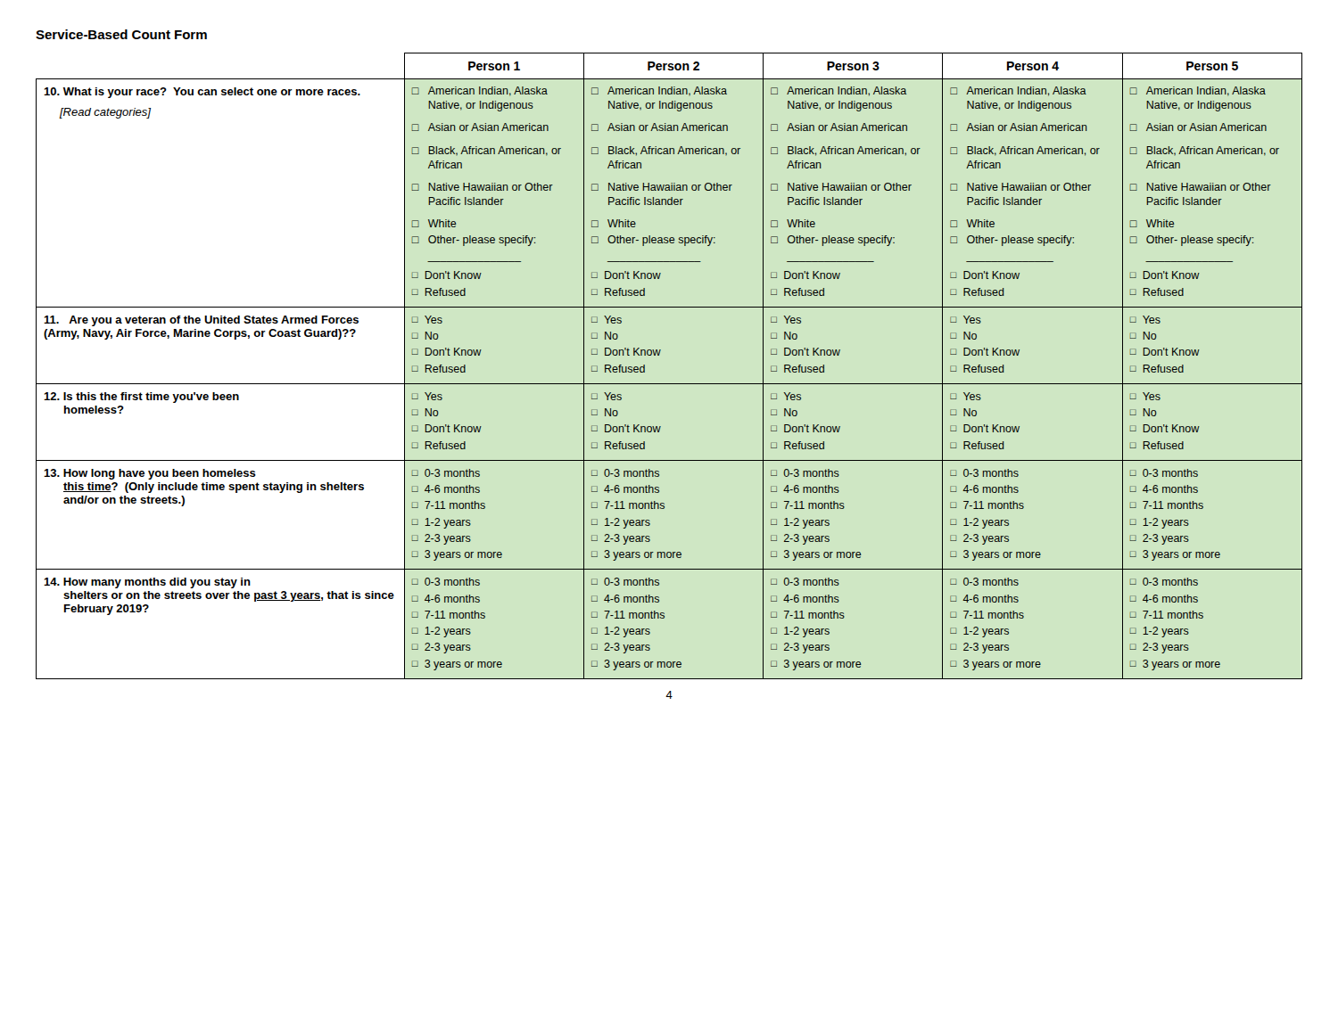Service-Based Count Form
| | Person 1 | Person 2 | Person 3 | Person 4 | Person 5 |
| --- | --- | --- | --- | --- | --- |
| 10. What is your race? You can select one or more races. [Read categories] | American Indian, Alaska Native, or Indigenous Asian or Asian American Black, African American, or African Native Hawaiian or Other Pacific Islander White Other- please specify: _______________ Don't Know Refused | American Indian, Alaska Native, or Indigenous Asian or Asian American Black, African American, or African Native Hawaiian or Other Pacific Islander White Other- please specify: _______________ Don't Know Refused | American Indian, Alaska Native, or Indigenous Asian or Asian American Black, African American, or African Native Hawaiian or Other Pacific Islander White Other- please specify: ______________ Don't Know Refused | American Indian, Alaska Native, or Indigenous Asian or Asian American Black, African American, or African Native Hawaiian or Other Pacific Islander White Other- please specify: ______________ Don't Know Refused | American Indian, Alaska Native, or Indigenous Asian or Asian American Black, African American, or African Native Hawaiian or Other Pacific Islander White Other- please specify: ______________ Don't Know Refused |
| 11. Are you a veteran of the United States Armed Forces (Army, Navy, Air Force, Marine Corps, or Coast Guard)?? | Yes No Don't Know Refused | Yes No Don't Know Refused | Yes No Don't Know Refused | Yes No Don't Know Refused | Yes No Don't Know Refused |
| 12. Is this the first time you've been homeless? | Yes No Don't Know Refused | Yes No Don't Know Refused | Yes No Don't Know Refused | Yes No Don't Know Refused | Yes No Don't Know Refused |
| 13. How long have you been homeless this time ? (Only include time spent staying in shelters and/or on the streets.) | 0-3 months 4-6 months 7-11 months 1-2 years 2-3 years 3 years or more | 0-3 months 4-6 months 7-11 months 1-2 years 2-3 years 3 years or more | 0-3 months 4-6 months 7-11 months 1-2 years 2-3 years 3 years or more | 0-3 months 4-6 months 7-11 months 1-2 years 2-3 years 3 years or more | 0-3 months 4-6 months 7-11 months 1-2 years 2-3 years 3 years or more |
| 14. How many months did you stay in shelters or on the streets over the past 3 years , that is since February 2019? | 0-3 months 4-6 months 7-11 months 1-2 years 2-3 years 3 years or more | 0-3 months 4-6 months 7-11 months 1-2 years 2-3 years 3 years or more | 0-3 months 4-6 months 7-11 months 1-2 years 2-3 years 3 years or more | 0-3 months 4-6 months 7-11 months 1-2 years 2-3 years 3 years or more | 0-3 months 4-6 months 7-11 months 1-2 years 2-3 years 3 years or more |
4